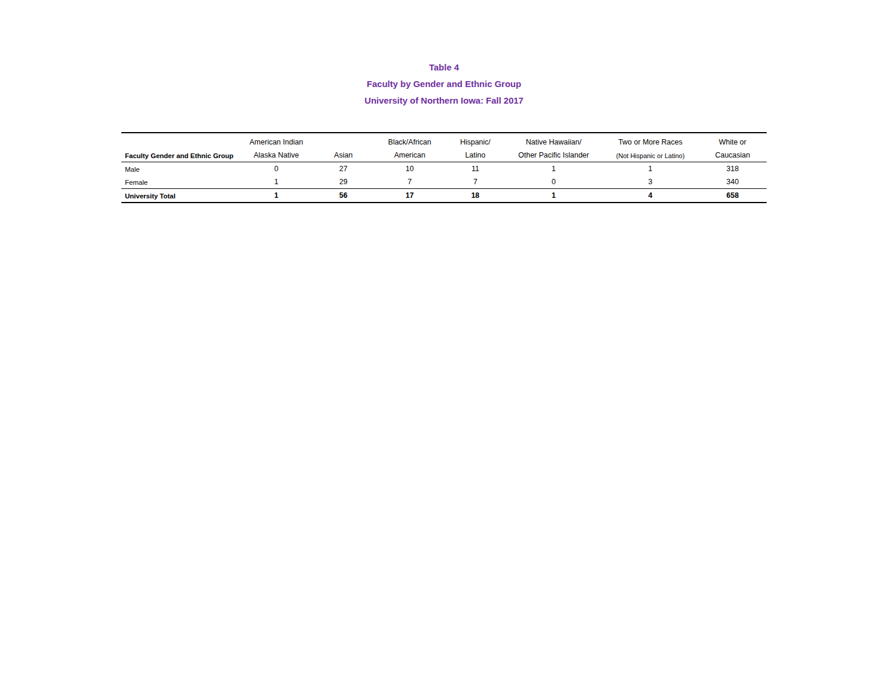Table 4
Faculty by Gender and Ethnic Group
University of Northern Iowa: Fall 2017
| | American Indian | | Black/African | Hispanic/ | Native Hawaiian/ | Two or More Races | White or |
| --- | --- | --- | --- | --- | --- | --- | --- |
| Faculty Gender and Ethnic Group | Alaska Native | Asian | American | Latino | Other Pacific Islander | (Not Hispanic or Latino) | Caucasian |
| Male | 0 | 27 | 10 | 11 | 1 | 1 | 318 |
| Female | 1 | 29 | 7 | 7 | 0 | 3 | 340 |
| University Total | 1 | 56 | 17 | 18 | 1 | 4 | 658 |